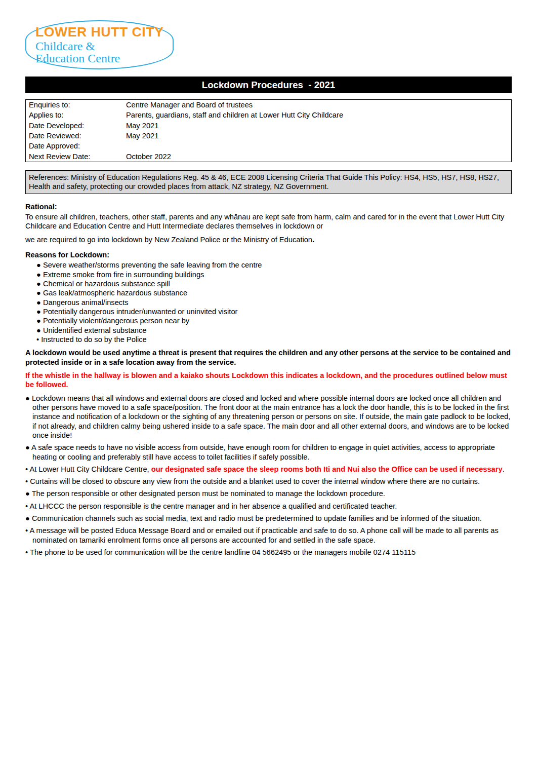LOWER HUTT CITY
Childcare &
Education Centre
Lockdown Procedures - 2021
| Enquiries to: | Centre Manager and Board of trustees |
| Applies to: | Parents, guardians, staff and children at Lower Hutt City Childcare |
| Date Developed: | May 2021 |
| Date Reviewed: | May 2021 |
| Date Approved: | |
| Next Review Date: | October 2022 |
References: Ministry of Education Regulations Reg. 45 & 46, ECE 2008 Licensing Criteria That Guide This Policy: HS4, HS5, HS7, HS8, HS27, Health and safety, protecting our crowded places from attack, NZ strategy, NZ Government.
Rational:
To ensure all children, teachers, other staff, parents and any whānau are kept safe from harm, calm and cared for in the event that Lower Hutt City Childcare and Education Centre and Hutt Intermediate declares themselves in lockdown or
we are required to go into lockdown by New Zealand Police or the Ministry of Education.
Reasons for Lockdown:
● Severe weather/storms preventing the safe leaving from the centre
● Extreme smoke from fire in surrounding buildings
● Chemical or hazardous substance spill
● Gas leak/atmospheric hazardous substance
● Dangerous animal/insects
● Potentially dangerous intruder/unwanted or uninvited visitor
● Potentially violent/dangerous person near by
● Unidentified external substance
• Instructed to do so by the Police
A lockdown would be used anytime a threat is present that requires the children and any other persons at the service to be contained and protected inside or in a safe location away from the service.
If the whistle in the hallway is blowen and a kaiako shouts Lockdown this indicates a lockdown, and the procedures outlined below must be followed.
● Lockdown means that all windows and external doors are closed and locked and where possible internal doors are locked once all children and other persons have moved to a safe space/position. The front door at the main entrance has a lock the door handle, this is to be locked in the first instance and notification of a lockdown or the sighting of any threatening person or persons on site. If outside, the main gate padlock to be locked, if not already, and children calmy being ushered inside to a safe space. The main door and all other external doors, and windows are to be locked once inside!
● A safe space needs to have no visible access from outside, have enough room for children to engage in quiet activities, access to appropriate heating or cooling and preferably still have access to toilet facilities if safely possible.
• At Lower Hutt City Childcare Centre, our designated safe space the sleep rooms both Iti and Nui also the Office can be used if necessary.
• Curtains will be closed to obscure any view from the outside and a blanket used to cover the internal window where there are no curtains.
● The person responsible or other designated person must be nominated to manage the lockdown procedure.
• At LHCCC the person responsible is the centre manager and in her absence a qualified and certificated teacher.
● Communication channels such as social media, text and radio must be predetermined to update families and be informed of the situation.
• A message will be posted Educa Message Board and or emailed out if practicable and safe to do so. A phone call will be made to all parents as nominated on tamariki enrolment forms once all persons are accounted for and settled in the safe space.
• The phone to be used for communication will be the centre landline 04 5662495 or the managers mobile 0274 115115